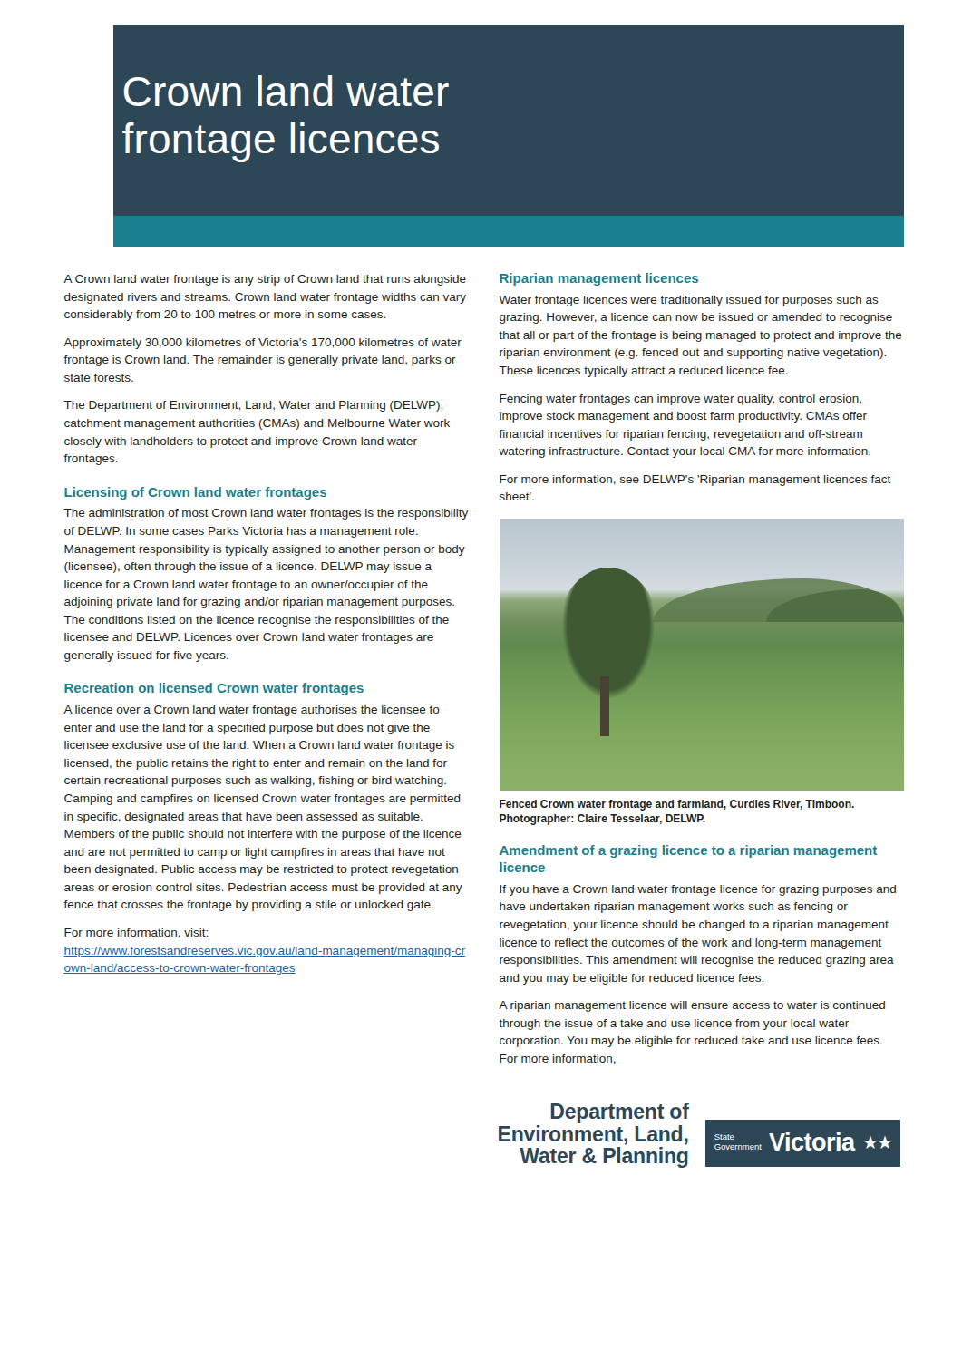Crown land water
frontage licences
A Crown land water frontage is any strip of Crown land that runs alongside designated rivers and streams. Crown land water frontage widths can vary considerably from 20 to 100 metres or more in some cases.
Approximately 30,000 kilometres of Victoria's 170,000 kilometres of water frontage is Crown land. The remainder is generally private land, parks or state forests.
The Department of Environment, Land, Water and Planning (DELWP), catchment management authorities (CMAs) and Melbourne Water work closely with landholders to protect and improve Crown land water frontages.
Licensing of Crown land water frontages
The administration of most Crown land water frontages is the responsibility of DELWP. In some cases Parks Victoria has a management role. Management responsibility is typically assigned to another person or body (licensee), often through the issue of a licence. DELWP may issue a licence for a Crown land water frontage to an owner/occupier of the adjoining private land for grazing and/or riparian management purposes. The conditions listed on the licence recognise the responsibilities of the licensee and DELWP. Licences over Crown land water frontages are generally issued for five years.
Recreation on licensed Crown water frontages
A licence over a Crown land water frontage authorises the licensee to enter and use the land for a specified purpose but does not give the licensee exclusive use of the land. When a Crown land water frontage is licensed, the public retains the right to enter and remain on the land for certain recreational purposes such as walking, fishing or bird watching. Camping and campfires on licensed Crown water frontages are permitted in specific, designated areas that have been assessed as suitable. Members of the public should not interfere with the purpose of the licence and are not permitted to camp or light campfires in areas that have not been designated. Public access may be restricted to protect revegetation areas or erosion control sites. Pedestrian access must be provided at any fence that crosses the frontage by providing a stile or unlocked gate.
For more information, visit:
https://www.forestsandreserves.vic.gov.au/land-management/managing-crown-land/access-to-crown-water-frontages
Riparian management licences
Water frontage licences were traditionally issued for purposes such as grazing. However, a licence can now be issued or amended to recognise that all or part of the frontage is being managed to protect and improve the riparian environment (e.g. fenced out and supporting native vegetation). These licences typically attract a reduced licence fee.
Fencing water frontages can improve water quality, control erosion, improve stock management and boost farm productivity. CMAs offer financial incentives for riparian fencing, revegetation and off-stream watering infrastructure. Contact your local CMA for more information.
For more information, see DELWP's 'Riparian management licences fact sheet'.
Fenced Crown water frontage and farmland, Curdies River, Timboon. Photographer: Claire Tesselaar, DELWP.
Amendment of a grazing licence to a riparian management licence
If you have a Crown land water frontage licence for grazing purposes and have undertaken riparian management works such as fencing or revegetation, your licence should be changed to a riparian management licence to reflect the outcomes of the work and long-term management responsibilities. This amendment will recognise the reduced grazing area and you may be eligible for reduced licence fees.
A riparian management licence will ensure access to water is continued through the issue of a take and use licence from your local water corporation. You may be eligible for reduced take and use licence fees. For more information,
Department of
Environment, Land,
Water & Planning
State
Government
Victoria
★★